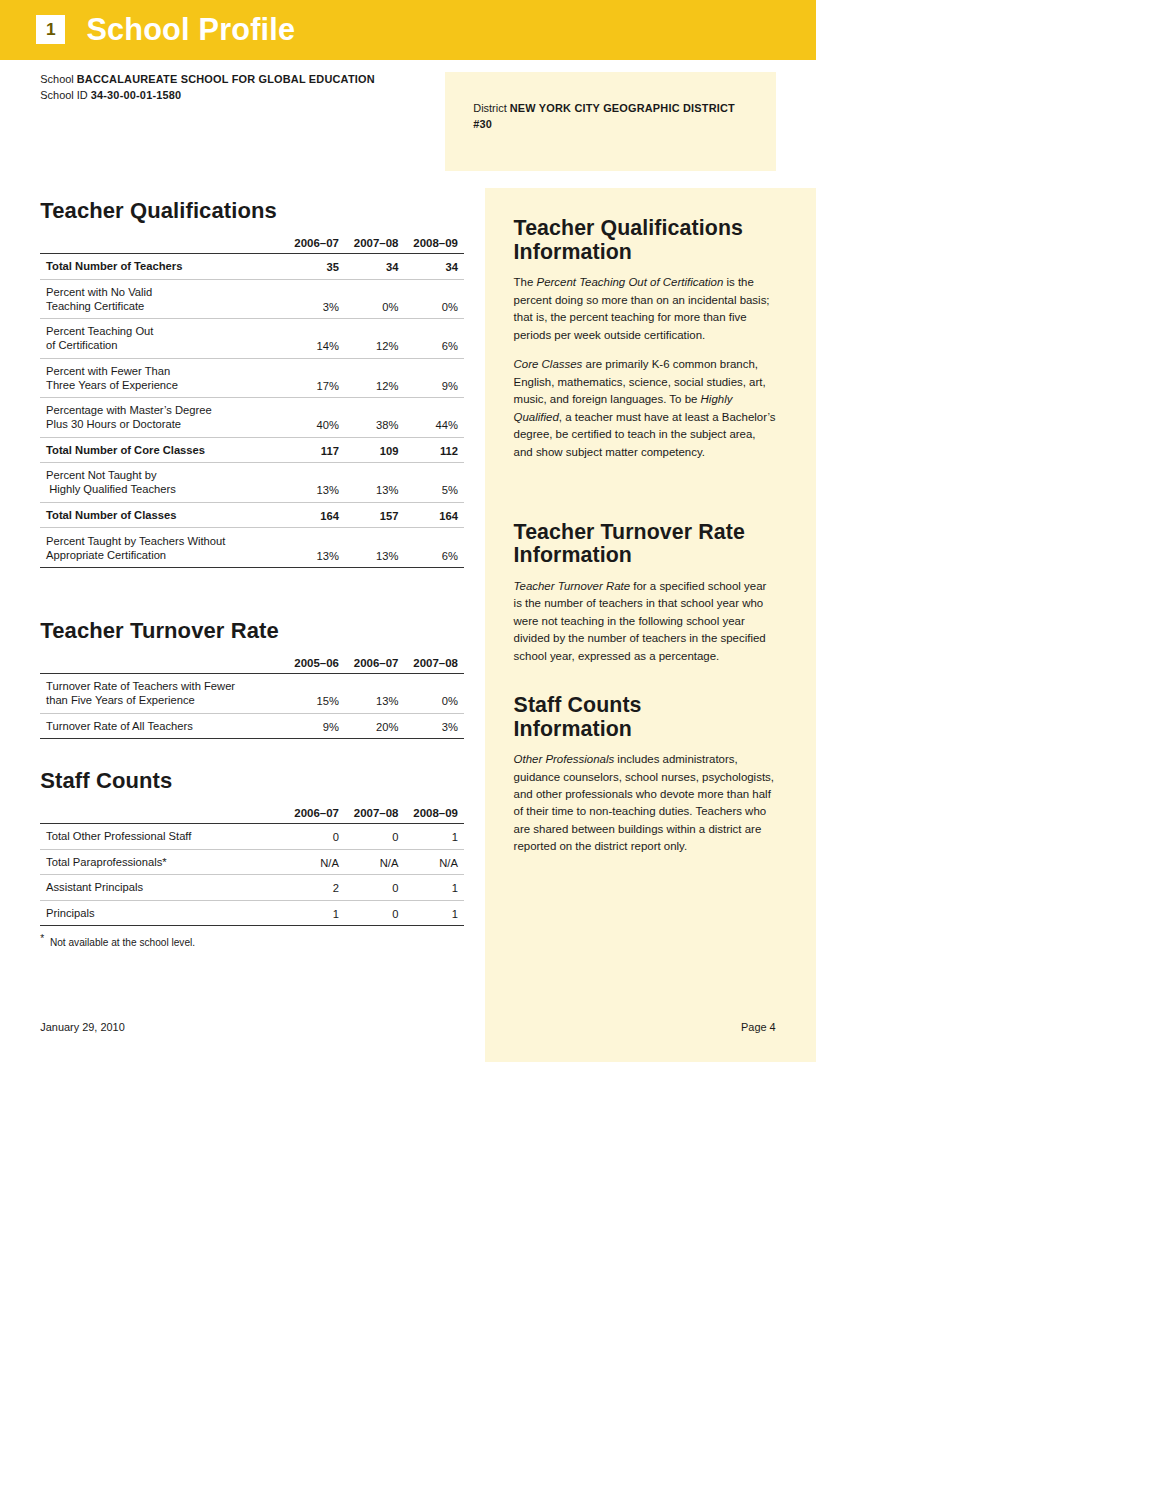1
School Profile
School BACCALAUREATE SCHOOL FOR GLOBAL EDUCATION
School ID 34-30-00-01-1580
District NEW YORK CITY GEOGRAPHIC DISTRICT #30
Teacher Qualifications
| | 2006–07 | 2007–08 | 2008–09 |
| --- | --- | --- | --- |
| Total Number of Teachers | 35 | 34 | 34 |
| Percent with No Valid Teaching Certificate | 3% | 0% | 0% |
| Percent Teaching Out of Certification | 14% | 12% | 6% |
| Percent with Fewer Than Three Years of Experience | 17% | 12% | 9% |
| Percentage with Master’s Degree Plus 30 Hours or Doctorate | 40% | 38% | 44% |
| Total Number of Core Classes | 117 | 109 | 112 |
| Percent Not Taught by Highly Qualified Teachers | 13% | 13% | 5% |
| Total Number of Classes | 164 | 157 | 164 |
| Percent Taught by Teachers Without Appropriate Certification | 13% | 13% | 6% |
Teacher Turnover Rate
| | 2005–06 | 2006–07 | 2007–08 |
| --- | --- | --- | --- |
| Turnover Rate of Teachers with Fewer than Five Years of Experience | 15% | 13% | 0% |
| Turnover Rate of All Teachers | 9% | 20% | 3% |
Staff Counts
| | 2006–07 | 2007–08 | 2008–09 |
| --- | --- | --- | --- |
| Total Other Professional Staff | 0 | 0 | 1 |
| Total Paraprofessionals* | N/A | N/A | N/A |
| Assistant Principals | 2 | 0 | 1 |
| Principals | 1 | 0 | 1 |
* Not available at the school level.
Teacher Qualifications
Information
The Percent Teaching Out of Certification is the percent doing so more than on an incidental basis; that is, the percent teaching for more than five periods per week outside certification.
Core Classes are primarily K-6 common branch, English, mathematics, science, social studies, art, music, and foreign languages. To be Highly Qualified, a teacher must have at least a Bachelor’s degree, be certified to teach in the subject area, and show subject matter competency.
Teacher Turnover Rate
Information
Teacher Turnover Rate for a specified school year is the number of teachers in that school year who were not teaching in the following school year divided by the number of teachers in the specified school year, expressed as a percentage.
Staff Counts
Information
Other Professionals includes administrators, guidance counselors, school nurses, psychologists, and other professionals who devote more than half of their time to non-teaching duties. Teachers who are shared between buildings within a district are reported on the district report only.
January 29, 2010
Page 4